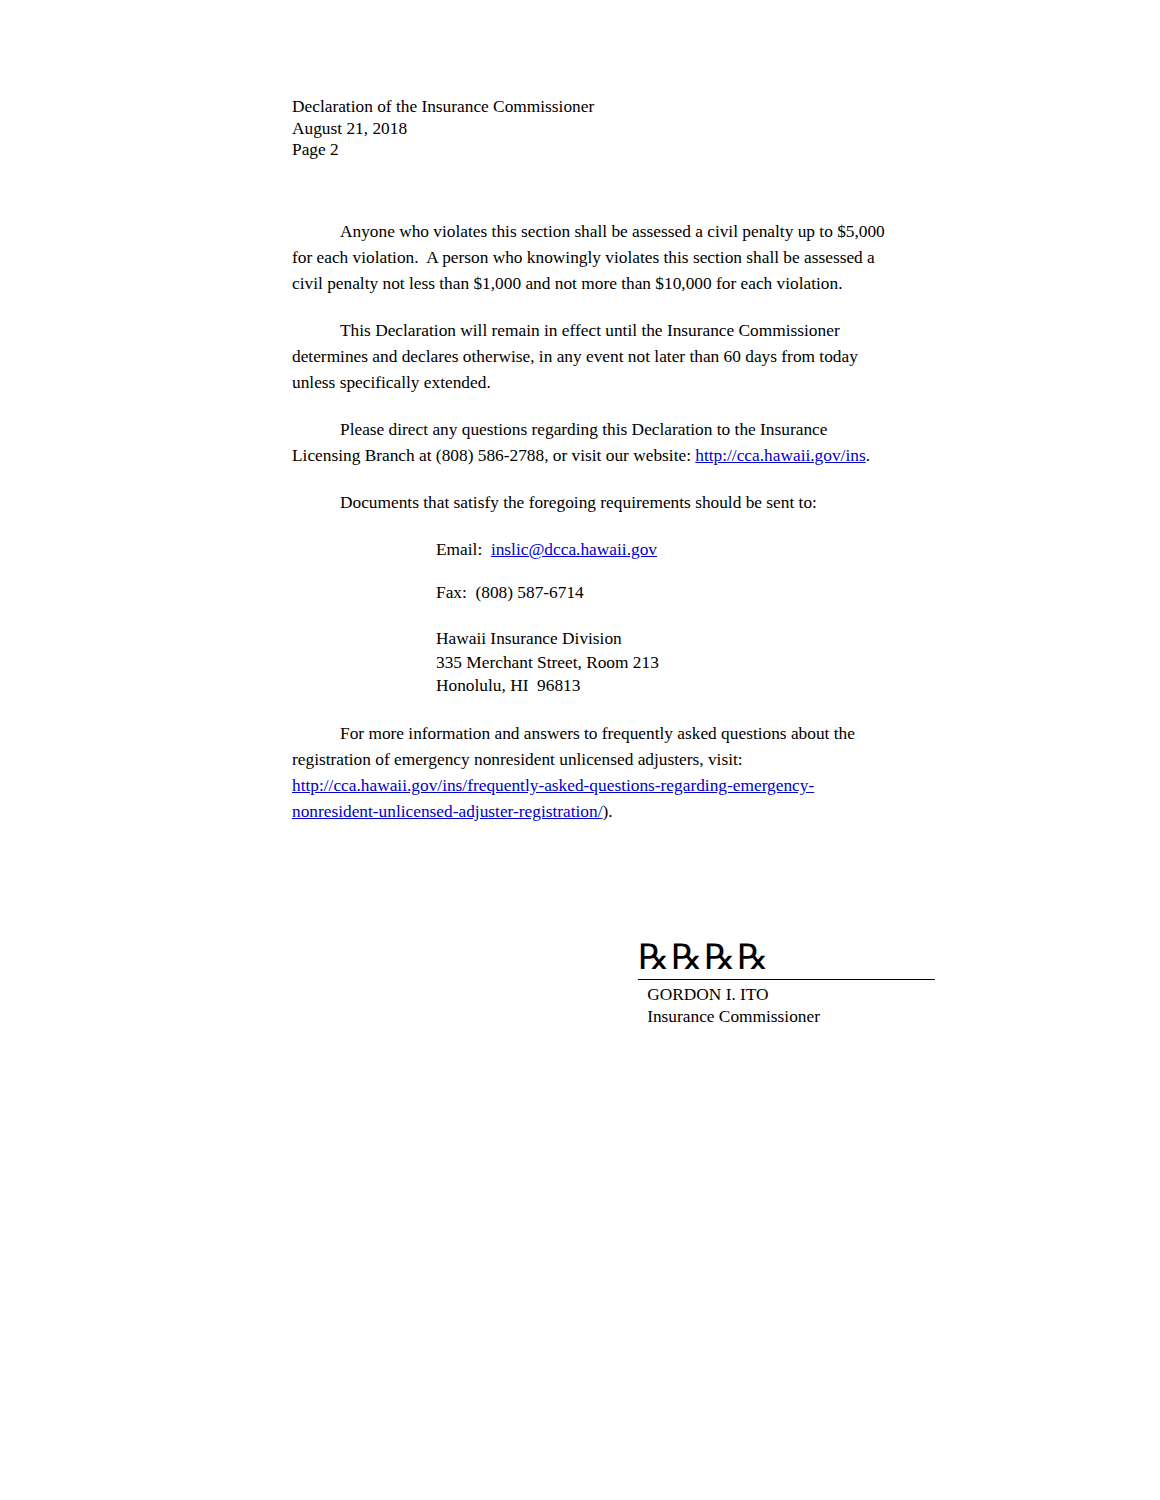Declaration of the Insurance Commissioner
August 21, 2018
Page 2
Anyone who violates this section shall be assessed a civil penalty up to $5,000 for each violation. A person who knowingly violates this section shall be assessed a civil penalty not less than $1,000 and not more than $10,000 for each violation.
This Declaration will remain in effect until the Insurance Commissioner determines and declares otherwise, in any event not later than 60 days from today unless specifically extended.
Please direct any questions regarding this Declaration to the Insurance Licensing Branch at (808) 586-2788, or visit our website: http://cca.hawaii.gov/ins.
Documents that satisfy the foregoing requirements should be sent to:
Email: inslic@dcca.hawaii.gov
Fax: (808) 587-6714
Hawaii Insurance Division
335 Merchant Street, Room 213
Honolulu, HI 96813
For more information and answers to frequently asked questions about the registration of emergency nonresident unlicensed adjusters, visit: http://cca.hawaii.gov/ins/frequently-asked-questions-regarding-emergency-nonresident-unlicensed-adjuster-registration/).
℞℞℞℞
GORDON I. ITO
Insurance Commissioner